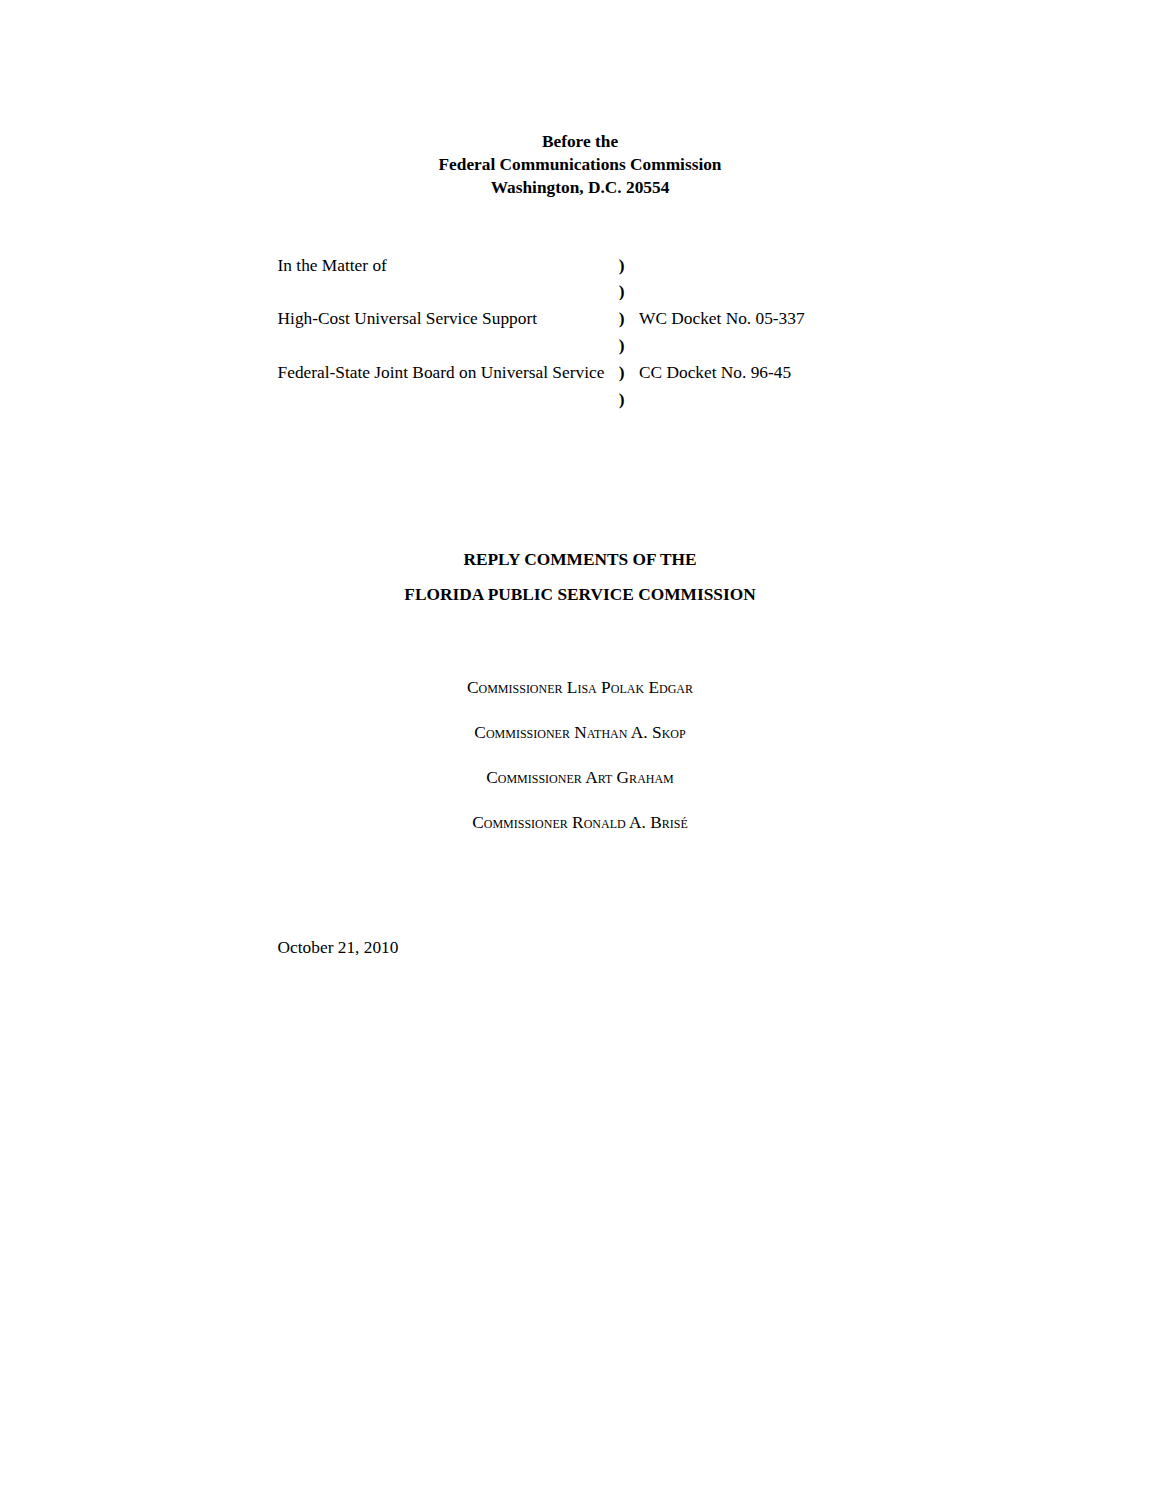Before the
Federal Communications Commission
Washington, D.C. 20554
| In the Matter of | ) | |
| | ) | |
| High-Cost Universal Service Support | ) | WC Docket No. 05-337 |
| | ) | |
| Federal-State Joint Board on Universal Service | ) | CC Docket No. 96-45 |
| | ) | |
REPLY COMMENTS OF THE
FLORIDA PUBLIC SERVICE COMMISSION
Commissioner Lisa Polak Edgar
Commissioner Nathan A. Skop
Commissioner Art Graham
Commissioner Ronald A. Brisé
October 21, 2010